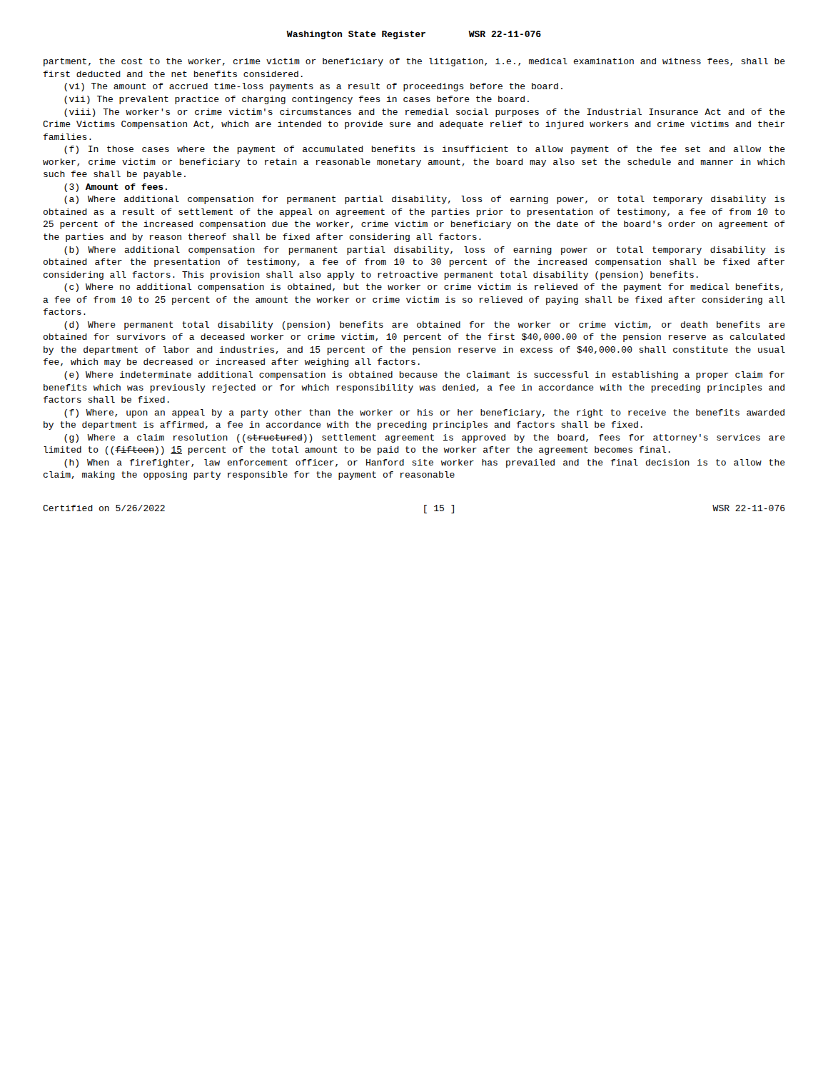Washington State Register WSR 22-11-076
partment, the cost to the worker, crime victim or beneficiary of the litigation, i.e., medical examination and witness fees, shall be first deducted and the net benefits considered.
(vi) The amount of accrued time-loss payments as a result of proceedings before the board.
(vii) The prevalent practice of charging contingency fees in cases before the board.
(viii) The worker's or crime victim's circumstances and the remedial social purposes of the Industrial Insurance Act and of the Crime Victims Compensation Act, which are intended to provide sure and adequate relief to injured workers and crime victims and their families.
(f) In those cases where the payment of accumulated benefits is insufficient to allow payment of the fee set and allow the worker, crime victim or beneficiary to retain a reasonable monetary amount, the board may also set the schedule and manner in which such fee shall be payable.
(3) Amount of fees.
(a) Where additional compensation for permanent partial disability, loss of earning power, or total temporary disability is obtained as a result of settlement of the appeal on agreement of the parties prior to presentation of testimony, a fee of from 10 to 25 percent of the increased compensation due the worker, crime victim or beneficiary on the date of the board's order on agreement of the parties and by reason thereof shall be fixed after considering all factors.
(b) Where additional compensation for permanent partial disability, loss of earning power or total temporary disability is obtained after the presentation of testimony, a fee of from 10 to 30 percent of the increased compensation shall be fixed after considering all factors. This provision shall also apply to retroactive permanent total disability (pension) benefits.
(c) Where no additional compensation is obtained, but the worker or crime victim is relieved of the payment for medical benefits, a fee of from 10 to 25 percent of the amount the worker or crime victim is so relieved of paying shall be fixed after considering all factors.
(d) Where permanent total disability (pension) benefits are obtained for the worker or crime victim, or death benefits are obtained for survivors of a deceased worker or crime victim, 10 percent of the first $40,000.00 of the pension reserve as calculated by the department of labor and industries, and 15 percent of the pension reserve in excess of $40,000.00 shall constitute the usual fee, which may be decreased or increased after weighing all factors.
(e) Where indeterminate additional compensation is obtained because the claimant is successful in establishing a proper claim for benefits which was previously rejected or for which responsibility was denied, a fee in accordance with the preceding principles and factors shall be fixed.
(f) Where, upon an appeal by a party other than the worker or his or her beneficiary, the right to receive the benefits awarded by the department is affirmed, a fee in accordance with the preceding principles and factors shall be fixed.
(g) Where a claim resolution ((structured)) settlement agreement is approved by the board, fees for attorney's services are limited to ((fifteen)) 15 percent of the total amount to be paid to the worker after the agreement becomes final.
(h) When a firefighter, law enforcement officer, or Hanford site worker has prevailed and the final decision is to allow the claim, making the opposing party responsible for the payment of reasonable
Certified on 5/26/2022 [ 15 ] WSR 22-11-076